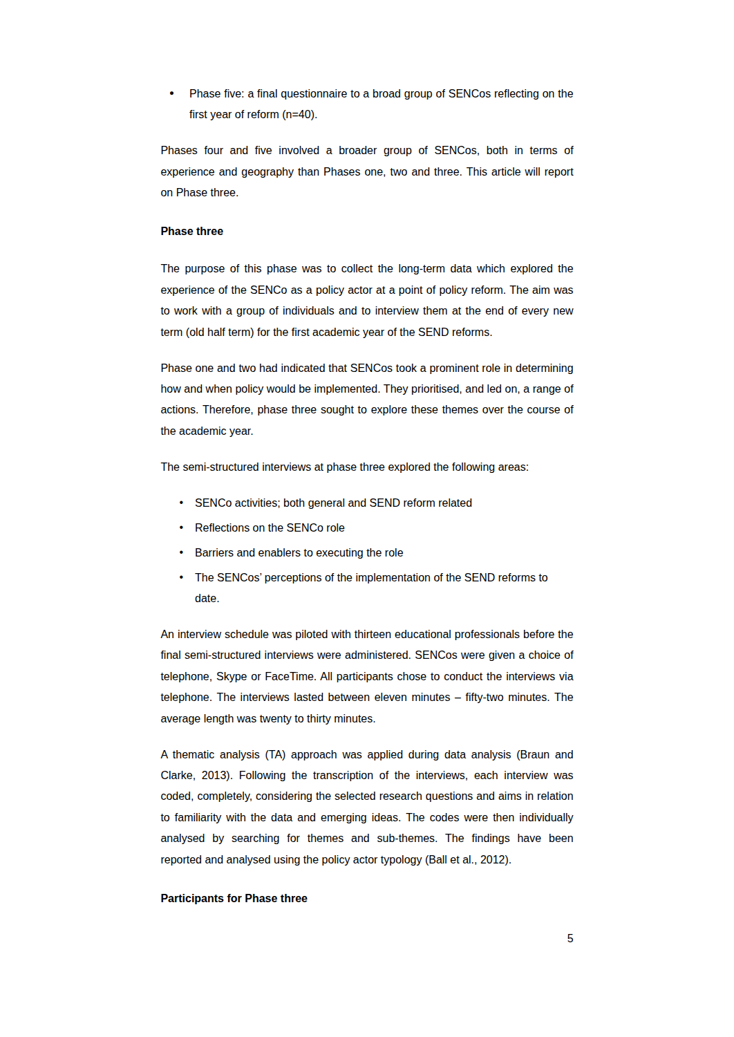Phase five: a final questionnaire to a broad group of SENCos reflecting on the first year of reform (n=40).
Phases four and five involved a broader group of SENCos, both in terms of experience and geography than Phases one, two and three. This article will report on Phase three.
Phase three
The purpose of this phase was to collect the long-term data which explored the experience of the SENCo as a policy actor at a point of policy reform. The aim was to work with a group of individuals and to interview them at the end of every new term (old half term) for the first academic year of the SEND reforms.
Phase one and two had indicated that SENCos took a prominent role in determining how and when policy would be implemented. They prioritised, and led on, a range of actions. Therefore, phase three sought to explore these themes over the course of the academic year.
The semi-structured interviews at phase three explored the following areas:
SENCo activities; both general and SEND reform related
Reflections on the SENCo role
Barriers and enablers to executing the role
The SENCos’ perceptions of the implementation of the SEND reforms to date.
An interview schedule was piloted with thirteen educational professionals before the final semi-structured interviews were administered. SENCos were given a choice of telephone, Skype or FaceTime. All participants chose to conduct the interviews via telephone. The interviews lasted between eleven minutes – fifty-two minutes. The average length was twenty to thirty minutes.
A thematic analysis (TA) approach was applied during data analysis (Braun and Clarke, 2013). Following the transcription of the interviews, each interview was coded, completely, considering the selected research questions and aims in relation to familiarity with the data and emerging ideas. The codes were then individually analysed by searching for themes and sub-themes. The findings have been reported and analysed using the policy actor typology (Ball et al., 2012).
Participants for Phase three
5